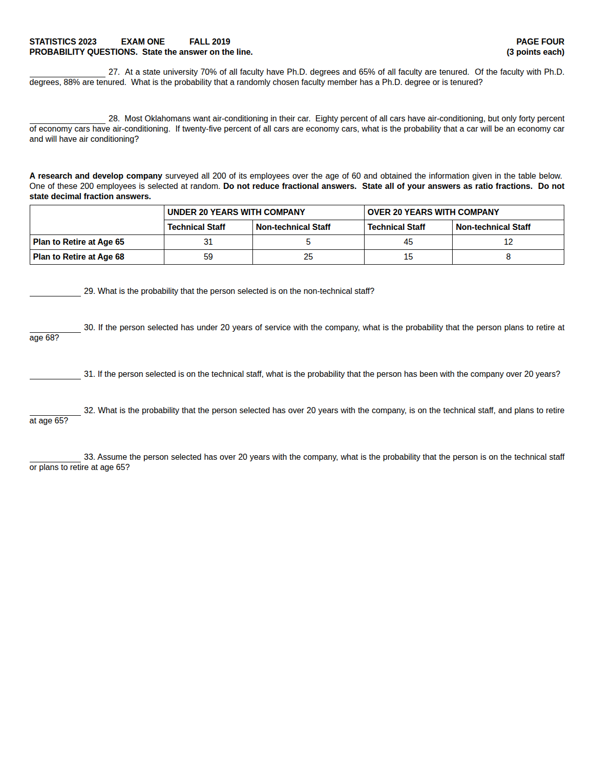STATISTICS 2023 EXAM ONE FALL 2019 PAGE FOUR
PROBABILITY QUESTIONS. State the answer on the line. (3 points each)
27. At a state university 70% of all faculty have Ph.D. degrees and 65% of all faculty are tenured. Of the faculty with Ph.D. degrees, 88% are tenured. What is the probability that a randomly chosen faculty member has a Ph.D. degree or is tenured?
28. Most Oklahomans want air-conditioning in their car. Eighty percent of all cars have air-conditioning, but only forty percent of economy cars have air-conditioning. If twenty-five percent of all cars are economy cars, what is the probability that a car will be an economy car and will have air conditioning?
A research and develop company surveyed all 200 of its employees over the age of 60 and obtained the information given in the table below. One of these 200 employees is selected at random. Do not reduce fractional answers. State all of your answers as ratio fractions. Do not state decimal fraction answers.
| | UNDER 20 YEARS WITH COMPANY | OVER 20 YEARS WITH COMPANY |
| Technical Staff | Non-technical Staff | Technical Staff | Non-technical Staff |
| Plan to Retire at Age 65 | 31 | 5 | 45 | 12 |
| Plan to Retire at Age 68 | 59 | 25 | 15 | 8 |
29. What is the probability that the person selected is on the non-technical staff?
30. If the person selected has under 20 years of service with the company, what is the probability that the person plans to retire at age 68?
31. If the person selected is on the technical staff, what is the probability that the person has been with the company over 20 years?
32. What is the probability that the person selected has over 20 years with the company, is on the technical staff, and plans to retire at age 65?
33. Assume the person selected has over 20 years with the company, what is the probability that the person is on the technical staff or plans to retire at age 65?